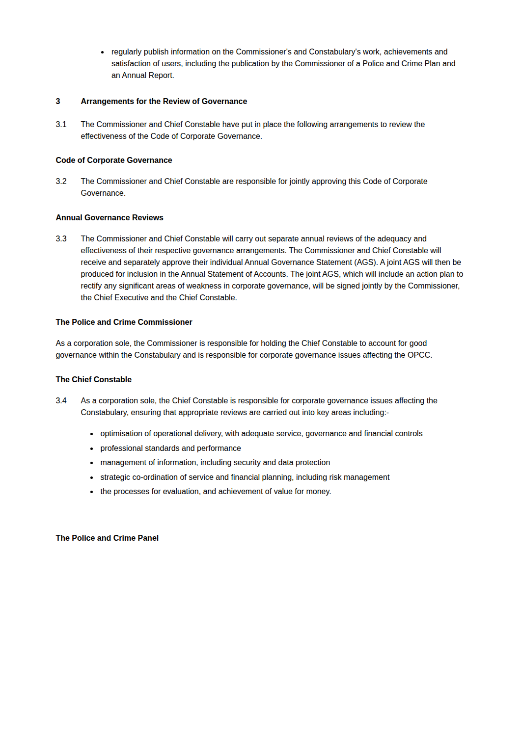regularly publish information on the Commissioner's and Constabulary's work, achievements and satisfaction of users, including the publication by the Commissioner of a Police and Crime Plan and an Annual Report.
3
Arrangements for the Review of Governance
3.1
The Commissioner and Chief Constable have put in place the following arrangements to review the effectiveness of the Code of Corporate Governance.
Code of Corporate Governance
3.2
The Commissioner and Chief Constable are responsible for jointly approving this Code of Corporate Governance.
Annual Governance Reviews
3.3
The Commissioner and Chief Constable will carry out separate annual reviews of the adequacy and effectiveness of their respective governance arrangements. The Commissioner and Chief Constable will receive and separately approve their individual Annual Governance Statement (AGS). A joint AGS will then be produced for inclusion in the Annual Statement of Accounts. The joint AGS, which will include an action plan to rectify any significant areas of weakness in corporate governance, will be signed jointly by the Commissioner, the Chief Executive and the Chief Constable.
The Police and Crime Commissioner
As a corporation sole, the Commissioner is responsible for holding the Chief Constable to account for good governance within the Constabulary and is responsible for corporate governance issues affecting the OPCC.
The Chief Constable
3.4
As a corporation sole, the Chief Constable is responsible for corporate governance issues affecting the Constabulary, ensuring that appropriate reviews are carried out into key areas including:-
optimisation of operational delivery, with adequate service, governance and financial controls
professional standards and performance
management of information, including security and data protection
strategic co-ordination of service and financial planning, including risk management
the processes for evaluation, and achievement of value for money.
The Police and Crime Panel